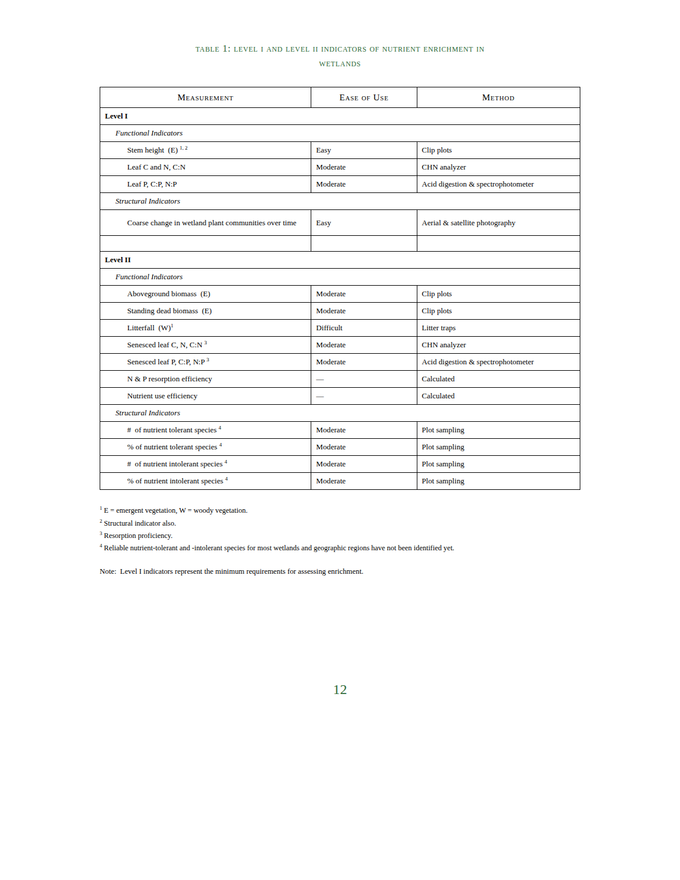Table 1: Level I and Level II indicators of nutrient enrichment in wetlands
| Measurement | Ease of Use | Method |
| --- | --- | --- |
| Level I | | |
| Functional Indicators | | |
| Stem height (E) 1, 2 | Easy | Clip plots |
| Leaf C and N, C:N | Moderate | CHN analyzer |
| Leaf P, C:P, N:P | Moderate | Acid digestion & spectrophotometer |
| Structural Indicators | | |
| Coarse change in wetland plant communities over time | Easy | Aerial & satellite photography |
| Level II | | |
| Functional Indicators | | |
| Aboveground biomass (E) | Moderate | Clip plots |
| Standing dead biomass (E) | Moderate | Clip plots |
| Litterfall (W) 1 | Difficult | Litter traps |
| Senesced leaf C, N, C:N 3 | Moderate | CHN analyzer |
| Senesced leaf P, C:P, N:P 3 | Moderate | Acid digestion & spectrophotometer |
| N & P resorption efficiency | — | Calculated |
| Nutrient use efficiency | — | Calculated |
| Structural Indicators | | |
| # of nutrient tolerant species 4 | Moderate | Plot sampling |
| % of nutrient tolerant species 4 | Moderate | Plot sampling |
| # of nutrient intolerant species 4 | Moderate | Plot sampling |
| % of nutrient intolerant species 4 | Moderate | Plot sampling |
1 E = emergent vegetation, W = woody vegetation.
2 Structural indicator also.
3 Resorption proficiency.
4 Reliable nutrient-tolerant and -intolerant species for most wetlands and geographic regions have not been identified yet.
Note: Level I indicators represent the minimum requirements for assessing enrichment.
12